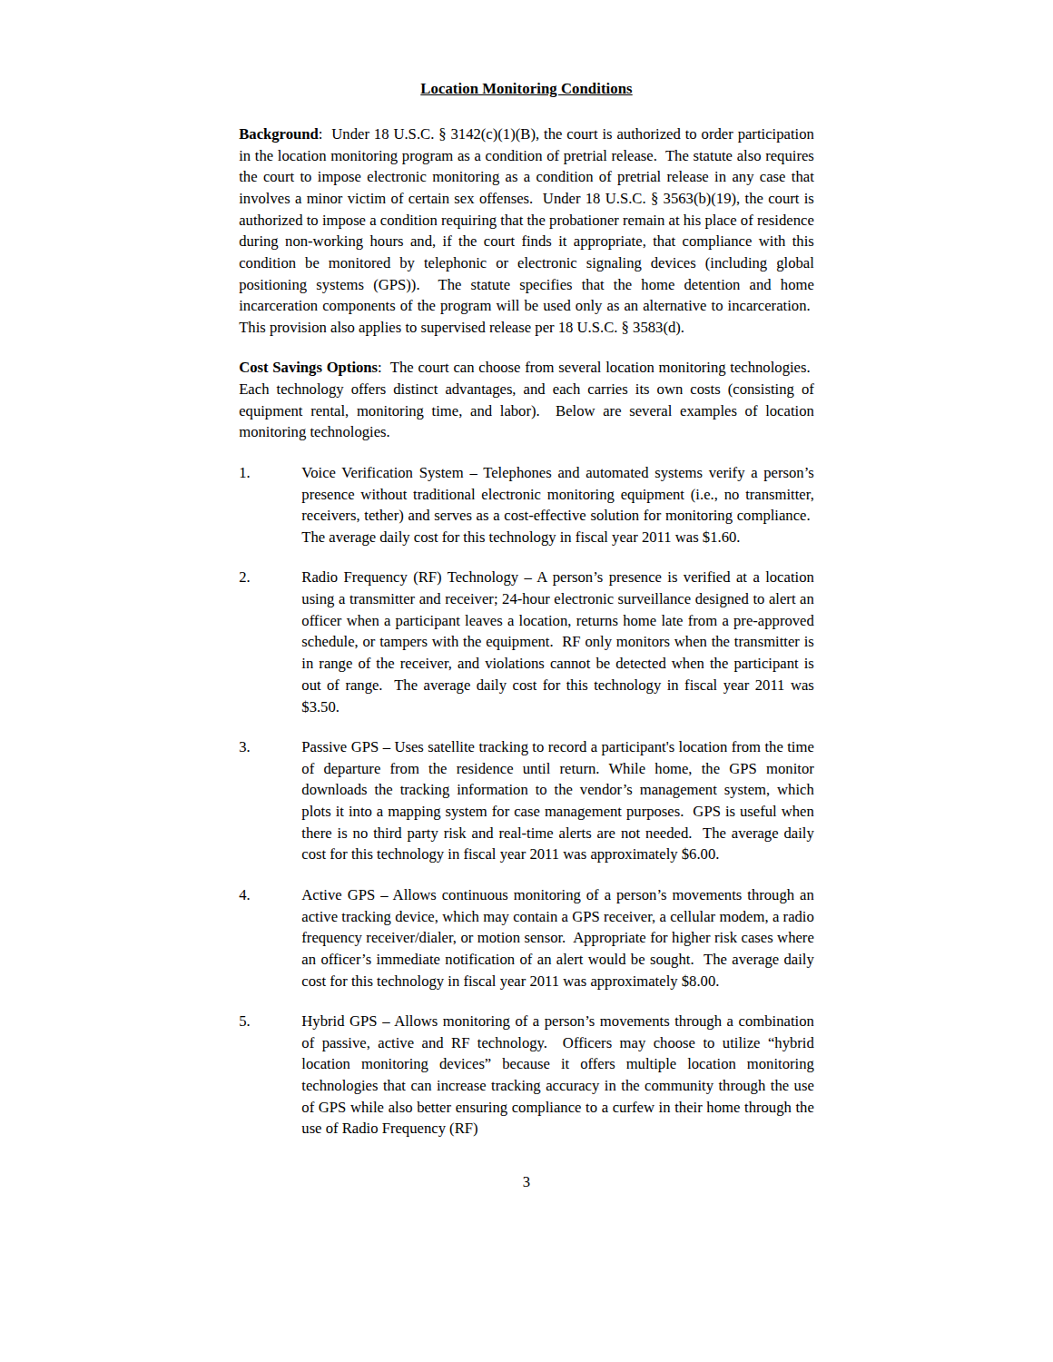Location Monitoring Conditions
Background: Under 18 U.S.C. § 3142(c)(1)(B), the court is authorized to order participation in the location monitoring program as a condition of pretrial release. The statute also requires the court to impose electronic monitoring as a condition of pretrial release in any case that involves a minor victim of certain sex offenses. Under 18 U.S.C. § 3563(b)(19), the court is authorized to impose a condition requiring that the probationer remain at his place of residence during non-working hours and, if the court finds it appropriate, that compliance with this condition be monitored by telephonic or electronic signaling devices (including global positioning systems (GPS)). The statute specifies that the home detention and home incarceration components of the program will be used only as an alternative to incarceration. This provision also applies to supervised release per 18 U.S.C. § 3583(d).
Cost Savings Options: The court can choose from several location monitoring technologies. Each technology offers distinct advantages, and each carries its own costs (consisting of equipment rental, monitoring time, and labor). Below are several examples of location monitoring technologies.
1. Voice Verification System – Telephones and automated systems verify a person’s presence without traditional electronic monitoring equipment (i.e., no transmitter, receivers, tether) and serves as a cost-effective solution for monitoring compliance. The average daily cost for this technology in fiscal year 2011 was $1.60.
2. Radio Frequency (RF) Technology – A person’s presence is verified at a location using a transmitter and receiver; 24-hour electronic surveillance designed to alert an officer when a participant leaves a location, returns home late from a pre-approved schedule, or tampers with the equipment. RF only monitors when the transmitter is in range of the receiver, and violations cannot be detected when the participant is out of range. The average daily cost for this technology in fiscal year 2011 was $3.50.
3. Passive GPS – Uses satellite tracking to record a participant's location from the time of departure from the residence until return. While home, the GPS monitor downloads the tracking information to the vendor’s management system, which plots it into a mapping system for case management purposes. GPS is useful when there is no third party risk and real-time alerts are not needed. The average daily cost for this technology in fiscal year 2011 was approximately $6.00.
4. Active GPS – Allows continuous monitoring of a person’s movements through an active tracking device, which may contain a GPS receiver, a cellular modem, a radio frequency receiver/dialer, or motion sensor. Appropriate for higher risk cases where an officer’s immediate notification of an alert would be sought. The average daily cost for this technology in fiscal year 2011 was approximately $8.00.
5. Hybrid GPS – Allows monitoring of a person’s movements through a combination of passive, active and RF technology. Officers may choose to utilize “hybrid location monitoring devices” because it offers multiple location monitoring technologies that can increase tracking accuracy in the community through the use of GPS while also better ensuring compliance to a curfew in their home through the use of Radio Frequency (RF)
3